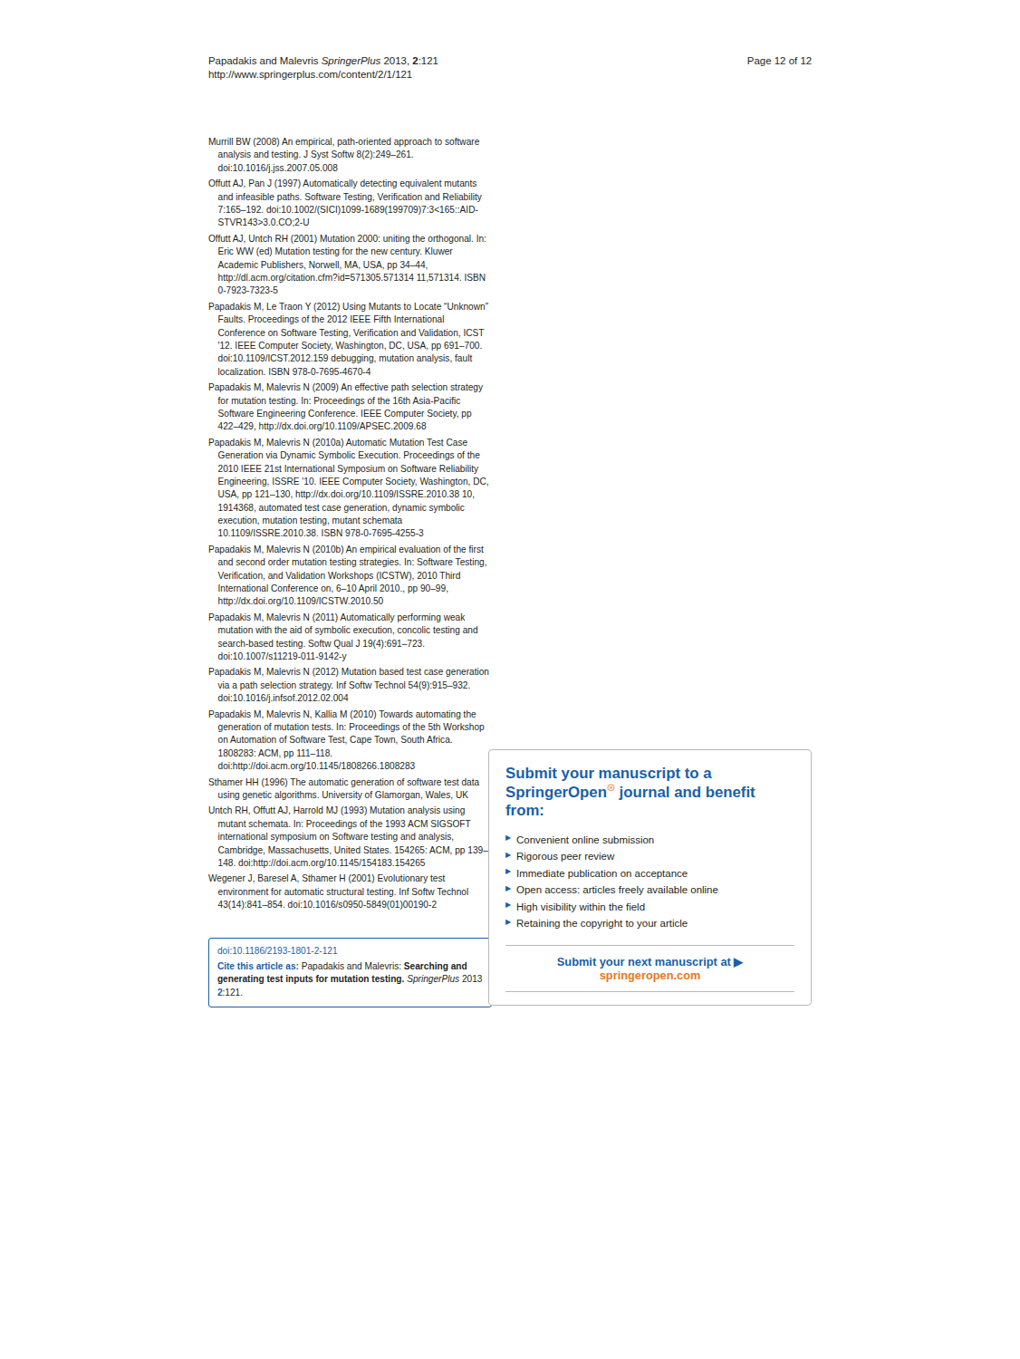Papadakis and Malevris SpringerPlus 2013, 2:121
http://www.springerplus.com/content/2/1/121
Page 12 of 12
Murrill BW (2008) An empirical, path-oriented approach to software analysis and testing. J Syst Softw 8(2):249–261. doi:10.1016/j.jss.2007.05.008
Offutt AJ, Pan J (1997) Automatically detecting equivalent mutants and infeasible paths. Software Testing, Verification and Reliability 7:165–192. doi:10.1002/(SICI)1099-1689(199709)7:3<165::AID-STVR143>3.0.CO;2-U
Offutt AJ, Untch RH (2001) Mutation 2000: uniting the orthogonal. In: Eric WW (ed) Mutation testing for the new century. Kluwer Academic Publishers, Norwell, MA, USA, pp 34–44, http://dl.acm.org/citation.cfm?id=571305.571314 11,571314. ISBN 0-7923-7323-5
Papadakis M, Le Traon Y (2012) Using Mutants to Locate “Unknown” Faults. Proceedings of the 2012 IEEE Fifth International Conference on Software Testing, Verification and Validation, ICST '12. IEEE Computer Society, Washington, DC, USA, pp 691–700. doi:10.1109/ICST.2012.159 debugging, mutation analysis, fault localization. ISBN 978-0-7695-4670-4
Papadakis M, Malevris N (2009) An effective path selection strategy for mutation testing. In: Proceedings of the 16th Asia-Pacific Software Engineering Conference. IEEE Computer Society, pp 422–429, http://dx.doi.org/10.1109/APSEC.2009.68
Papadakis M, Malevris N (2010a) Automatic Mutation Test Case Generation via Dynamic Symbolic Execution. Proceedings of the 2010 IEEE 21st International Symposium on Software Reliability Engineering, ISSRE '10. IEEE Computer Society, Washington, DC, USA, pp 121–130, http://dx.doi.org/10.1109/ISSRE.2010.38 10, 1914368, automated test case generation, dynamic symbolic execution, mutation testing, mutant schemata 10.1109/ISSRE.2010.38. ISBN 978-0-7695-4255-3
Papadakis M, Malevris N (2010b) An empirical evaluation of the first and second order mutation testing strategies. In: Software Testing, Verification, and Validation Workshops (ICSTW), 2010 Third International Conference on, 6–10 April 2010., pp 90–99, http://dx.doi.org/10.1109/ICSTW.2010.50
Papadakis M, Malevris N (2011) Automatically performing weak mutation with the aid of symbolic execution, concolic testing and search-based testing. Softw Qual J 19(4):691–723. doi:10.1007/s11219-011-9142-y
Papadakis M, Malevris N (2012) Mutation based test case generation via a path selection strategy. Inf Softw Technol 54(9):915–932. doi:10.1016/j.infsof.2012.02.004
Papadakis M, Malevris N, Kallia M (2010) Towards automating the generation of mutation tests. In: Proceedings of the 5th Workshop on Automation of Software Test, Cape Town, South Africa. 1808283: ACM, pp 111–118. doi:http://doi.acm.org/10.1145/1808266.1808283
Sthamer HH (1996) The automatic generation of software test data using genetic algorithms. University of Glamorgan, Wales, UK
Untch RH, Offutt AJ, Harrold MJ (1993) Mutation analysis using mutant schemata. In: Proceedings of the 1993 ACM SIGSOFT international symposium on Software testing and analysis, Cambridge, Massachusetts, United States. 154265: ACM, pp 139–148. doi:http://doi.acm.org/10.1145/154183.154265
Wegener J, Baresel A, Sthamer H (2001) Evolutionary test environment for automatic structural testing. Inf Softw Technol 43(14):841–854. doi:10.1016/s0950-5849(01)00190-2
doi:10.1186/2193-1801-2-121
Cite this article as: Papadakis and Malevris: Searching and generating test inputs for mutation testing. SpringerPlus 2013 2:121.
Submit your manuscript to a SpringerOpen☉ journal and benefit from:
Convenient online submission
Rigorous peer review
Immediate publication on acceptance
Open access: articles freely available online
High visibility within the field
Retaining the copyright to your article
Submit your next manuscript at ▶ springeropen.com